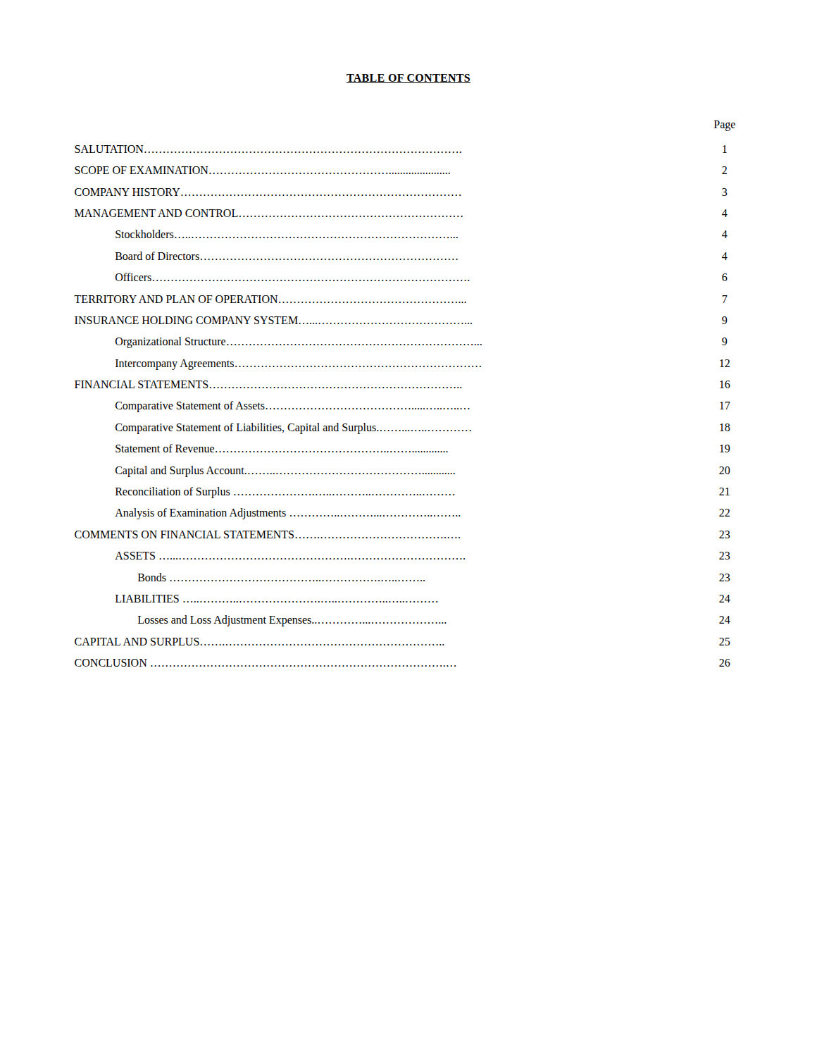TABLE OF CONTENTS
| | Page |
| SALUTATION ………………………………………………………………………… . | 1 |
| SCOPE OF EXAMINATION ………………………………………… ...................... | 2 |
| COMPANY HISTORY ………………………………………………………………… | 3 |
| MANAGEMENT AND CONTROL …………………………………………………… | 4 |
| Stockholders …..…………………………………………………………… ... | 4 |
| Board of Directors …………………………………………………………… | 4 |
| Officers ………………………………………………………………………… . | 6 |
| TERRITORY AND PLAN OF OPERATION ………………………………………… ... | 7 |
| INSURANCE HOLDING COMPANY SYSTEM …...………………………………… ... | 9 |
| Organizational Structure ………………………………………………………… ... | 9 |
| Intercompany Agreements ………………………………………………………… | 12 |
| FINANCIAL STATEMENTS ………………………………………………………… .. | 16 |
| Comparative Statement of Assets ………………………………… .....…..…..… | 17 |
| Comparative Statement of Liabilities, Capital and Surplus .……...…..………… | 18 |
| Statement of Revenue ……………………………………… ..…… ............. | 19 |
| Capital and Surplus Account .……..………………………………… ............ | 20 |
| Reconciliation of Surplus ………………….…..………..…………..……… | 21 |
| Analysis of Examination Adjustments …………..………...…………..…… .. | 22 |
| COMMENTS ON FINANCIAL STATEMENTS …….…………………………….… . | 23 |
| ASSETS …...……………………………………….………………………… . | 23 |
| Bonds …………………………………..…………….…..…… .. | 23 |
| LIABILITIES …..………..………………….…..…………..…..……… | 24 |
| Losses and Loss Adjustment Expenses ..…………...……………… ... | 24 |
| CAPITAL AND SURPLUS …….………………………………………………… .. | 25 |
| CONCLUSION …………………………………………………………………….… | 26 |